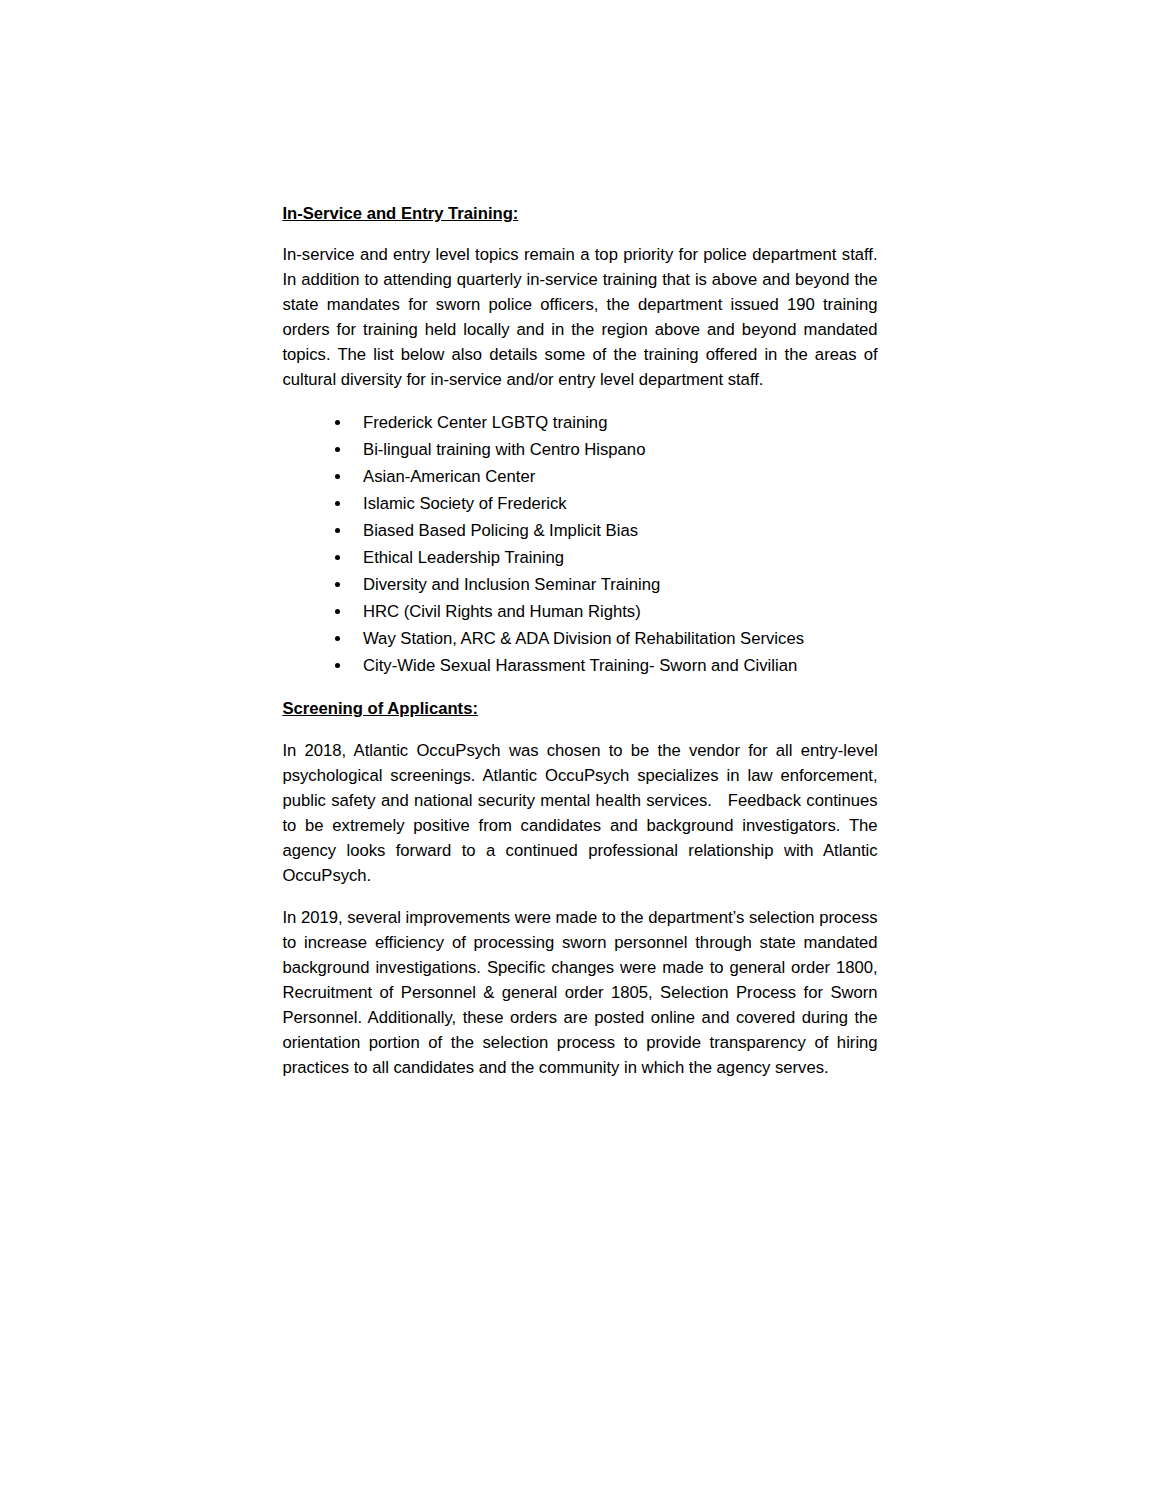In-Service and Entry Training:
In-service and entry level topics remain a top priority for police department staff. In addition to attending quarterly in-service training that is above and beyond the state mandates for sworn police officers, the department issued 190 training orders for training held locally and in the region above and beyond mandated topics. The list below also details some of the training offered in the areas of cultural diversity for in-service and/or entry level department staff.
Frederick Center LGBTQ training
Bi-lingual training with Centro Hispano
Asian-American Center
Islamic Society of Frederick
Biased Based Policing & Implicit Bias
Ethical Leadership Training
Diversity and Inclusion Seminar Training
HRC (Civil Rights and Human Rights)
Way Station, ARC & ADA Division of Rehabilitation Services
City-Wide Sexual Harassment Training- Sworn and Civilian
Screening of Applicants:
In 2018, Atlantic OccuPsych was chosen to be the vendor for all entry-level psychological screenings. Atlantic OccuPsych specializes in law enforcement, public safety and national security mental health services. Feedback continues to be extremely positive from candidates and background investigators. The agency looks forward to a continued professional relationship with Atlantic OccuPsych.
In 2019, several improvements were made to the department’s selection process to increase efficiency of processing sworn personnel through state mandated background investigations. Specific changes were made to general order 1800, Recruitment of Personnel & general order 1805, Selection Process for Sworn Personnel. Additionally, these orders are posted online and covered during the orientation portion of the selection process to provide transparency of hiring practices to all candidates and the community in which the agency serves.